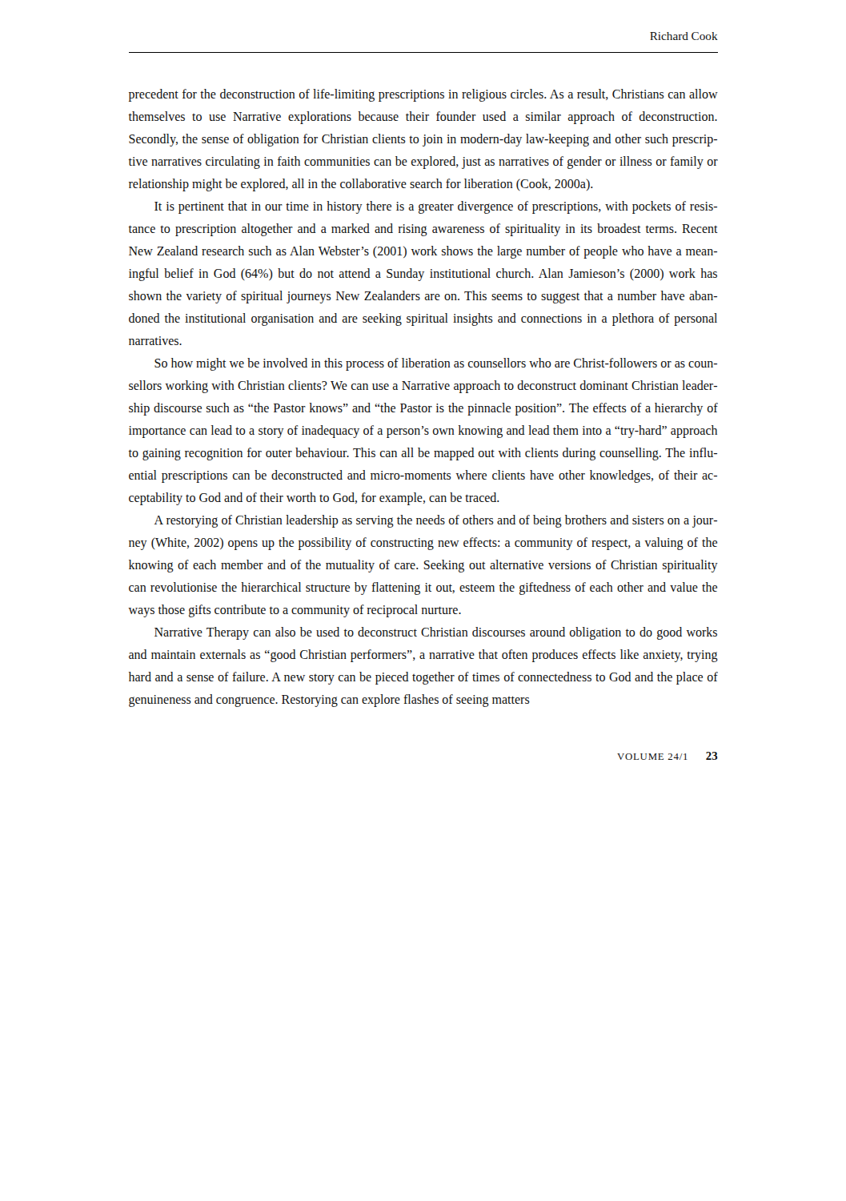Richard Cook
precedent for the deconstruction of life-limiting prescriptions in religious circles. As a result, Christians can allow themselves to use Narrative explorations because their founder used a similar approach of deconstruction. Secondly, the sense of obligation for Christian clients to join in modern-day law-keeping and other such prescriptive narratives circulating in faith communities can be explored, just as narratives of gender or illness or family or relationship might be explored, all in the collaborative search for liberation (Cook, 2000a).
It is pertinent that in our time in history there is a greater divergence of prescriptions, with pockets of resistance to prescription altogether and a marked and rising awareness of spirituality in its broadest terms. Recent New Zealand research such as Alan Webster’s (2001) work shows the large number of people who have a meaningful belief in God (64%) but do not attend a Sunday institutional church. Alan Jamieson’s (2000) work has shown the variety of spiritual journeys New Zealanders are on. This seems to suggest that a number have abandoned the institutional organisation and are seeking spiritual insights and connections in a plethora of personal narratives.
So how might we be involved in this process of liberation as counsellors who are Christ-followers or as counsellors working with Christian clients? We can use a Narrative approach to deconstruct dominant Christian leadership discourse such as “the Pastor knows” and “the Pastor is the pinnacle position”. The effects of a hierarchy of importance can lead to a story of inadequacy of a person’s own knowing and lead them into a “try-hard” approach to gaining recognition for outer behaviour. This can all be mapped out with clients during counselling. The influential prescriptions can be deconstructed and micro-moments where clients have other knowledges, of their acceptability to God and of their worth to God, for example, can be traced.
A restorying of Christian leadership as serving the needs of others and of being brothers and sisters on a journey (White, 2002) opens up the possibility of constructing new effects: a community of respect, a valuing of the knowing of each member and of the mutuality of care. Seeking out alternative versions of Christian spirituality can revolutionise the hierarchical structure by flattening it out, esteem the giftedness of each other and value the ways those gifts contribute to a community of reciprocal nurture.
Narrative Therapy can also be used to deconstruct Christian discourses around obligation to do good works and maintain externals as “good Christian performers”, a narrative that often produces effects like anxiety, trying hard and a sense of failure. A new story can be pieced together of times of connectedness to God and the place of genuineness and congruence. Restorying can explore flashes of seeing matters
VOLUME 24/1 23